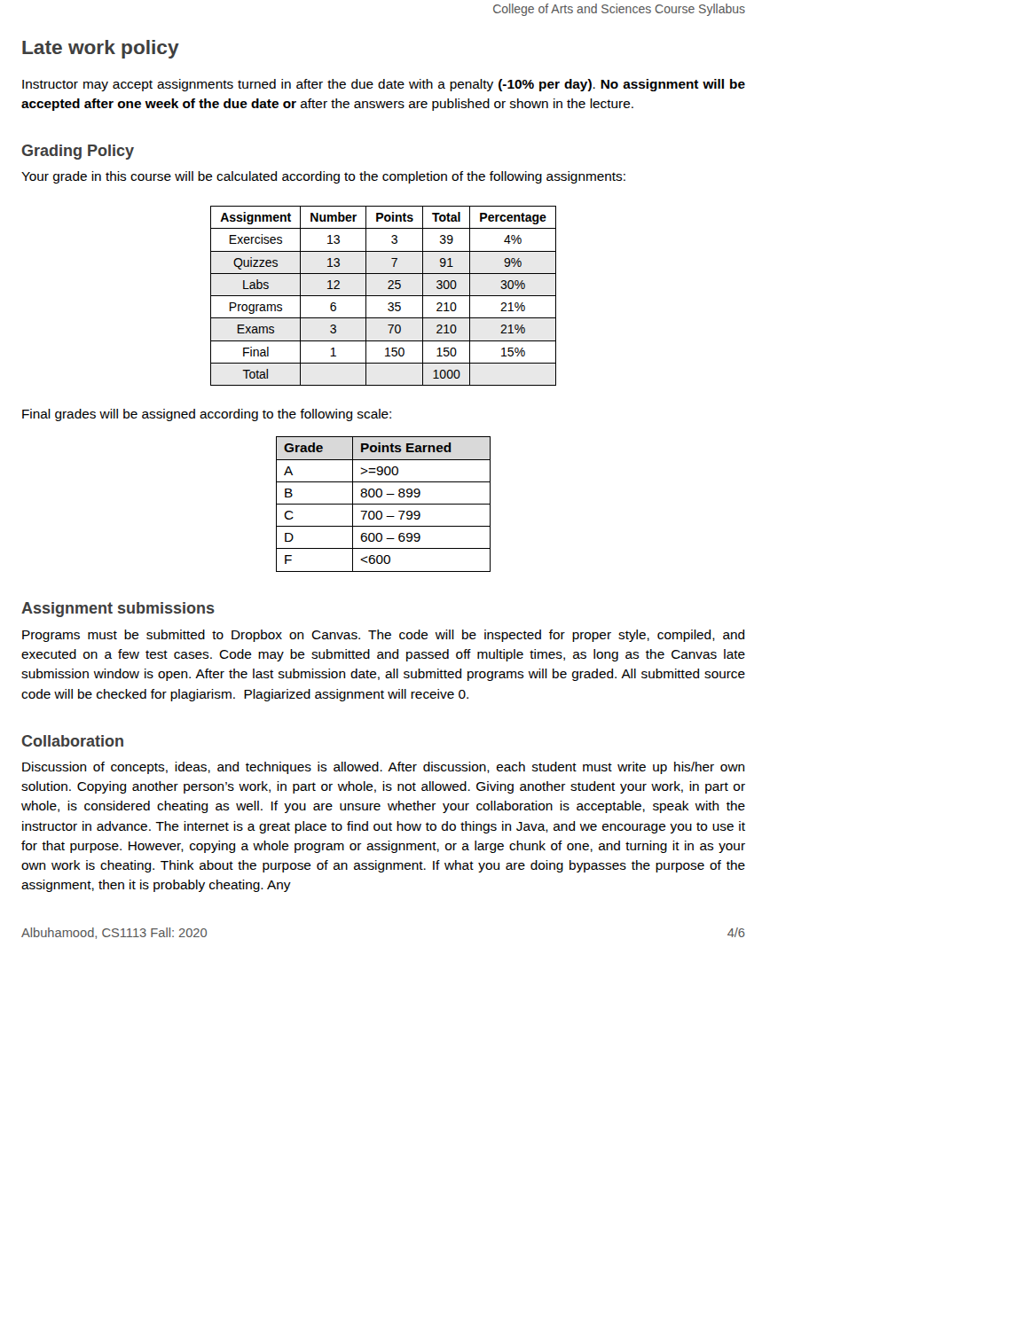College of Arts and Sciences Course Syllabus
Late work policy
Instructor may accept assignments turned in after the due date with a penalty (-10% per day). No assignment will be accepted after one week of the due date or after the answers are published or shown in the lecture.
Grading Policy
Your grade in this course will be calculated according to the completion of the following assignments:
| Assignment | Number | Points | Total | Percentage |
| --- | --- | --- | --- | --- |
| Exercises | 13 | 3 | 39 | 4% |
| Quizzes | 13 | 7 | 91 | 9% |
| Labs | 12 | 25 | 300 | 30% |
| Programs | 6 | 35 | 210 | 21% |
| Exams | 3 | 70 | 210 | 21% |
| Final | 1 | 150 | 150 | 15% |
| Total | | | 1000 | |
Final grades will be assigned according to the following scale:
| Grade | Points Earned |
| --- | --- |
| A | >=900 |
| B | 800 – 899 |
| C | 700 – 799 |
| D | 600 – 699 |
| F | <600 |
Assignment submissions
Programs must be submitted to Dropbox on Canvas. The code will be inspected for proper style, compiled, and executed on a few test cases. Code may be submitted and passed off multiple times, as long as the Canvas late submission window is open. After the last submission date, all submitted programs will be graded. All submitted source code will be checked for plagiarism. Plagiarized assignment will receive 0.
Collaboration
Discussion of concepts, ideas, and techniques is allowed. After discussion, each student must write up his/her own solution. Copying another person’s work, in part or whole, is not allowed. Giving another student your work, in part or whole, is considered cheating as well. If you are unsure whether your collaboration is acceptable, speak with the instructor in advance. The internet is a great place to find out how to do things in Java, and we encourage you to use it for that purpose. However, copying a whole program or assignment, or a large chunk of one, and turning it in as your own work is cheating. Think about the purpose of an assignment. If what you are doing bypasses the purpose of the assignment, then it is probably cheating. Any
Albuhamood, CS1113 Fall: 2020 4/6